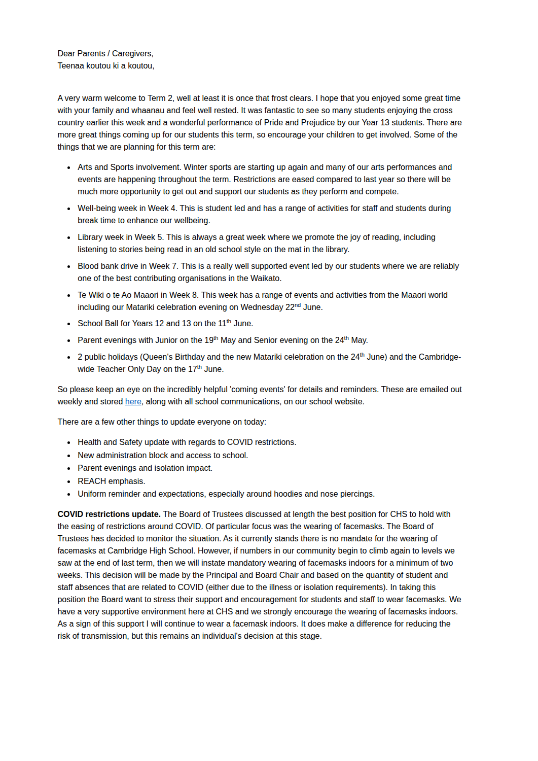Dear Parents / Caregivers,
Teenaa koutou ki a koutou,
A very warm welcome to Term 2, well at least it is once that frost clears. I hope that you enjoyed some great time with your family and whaanau and feel well rested. It was fantastic to see so many students enjoying the cross country earlier this week and a wonderful performance of Pride and Prejudice by our Year 13 students. There are more great things coming up for our students this term, so encourage your children to get involved. Some of the things that we are planning for this term are:
Arts and Sports involvement. Winter sports are starting up again and many of our arts performances and events are happening throughout the term. Restrictions are eased compared to last year so there will be much more opportunity to get out and support our students as they perform and compete.
Well-being week in Week 4. This is student led and has a range of activities for staff and students during break time to enhance our wellbeing.
Library week in Week 5. This is always a great week where we promote the joy of reading, including listening to stories being read in an old school style on the mat in the library.
Blood bank drive in Week 7. This is a really well supported event led by our students where we are reliably one of the best contributing organisations in the Waikato.
Te Wiki o te Ao Maaori in Week 8. This week has a range of events and activities from the Maaori world including our Matariki celebration evening on Wednesday 22nd June.
School Ball for Years 12 and 13 on the 11th June.
Parent evenings with Junior on the 19th May and Senior evening on the 24th May.
2 public holidays (Queen's Birthday and the new Matariki celebration on the 24th June) and the Cambridge-wide Teacher Only Day on the 17th June.
So please keep an eye on the incredibly helpful 'coming events' for details and reminders. These are emailed out weekly and stored here, along with all school communications, on our school website.
There are a few other things to update everyone on today:
Health and Safety update with regards to COVID restrictions.
New administration block and access to school.
Parent evenings and isolation impact.
REACH emphasis.
Uniform reminder and expectations, especially around hoodies and nose piercings.
COVID restrictions update. The Board of Trustees discussed at length the best position for CHS to hold with the easing of restrictions around COVID. Of particular focus was the wearing of facemasks. The Board of Trustees has decided to monitor the situation. As it currently stands there is no mandate for the wearing of facemasks at Cambridge High School. However, if numbers in our community begin to climb again to levels we saw at the end of last term, then we will instate mandatory wearing of facemasks indoors for a minimum of two weeks. This decision will be made by the Principal and Board Chair and based on the quantity of student and staff absences that are related to COVID (either due to the illness or isolation requirements). In taking this position the Board want to stress their support and encouragement for students and staff to wear facemasks. We have a very supportive environment here at CHS and we strongly encourage the wearing of facemasks indoors. As a sign of this support I will continue to wear a facemask indoors. It does make a difference for reducing the risk of transmission, but this remains an individual's decision at this stage.